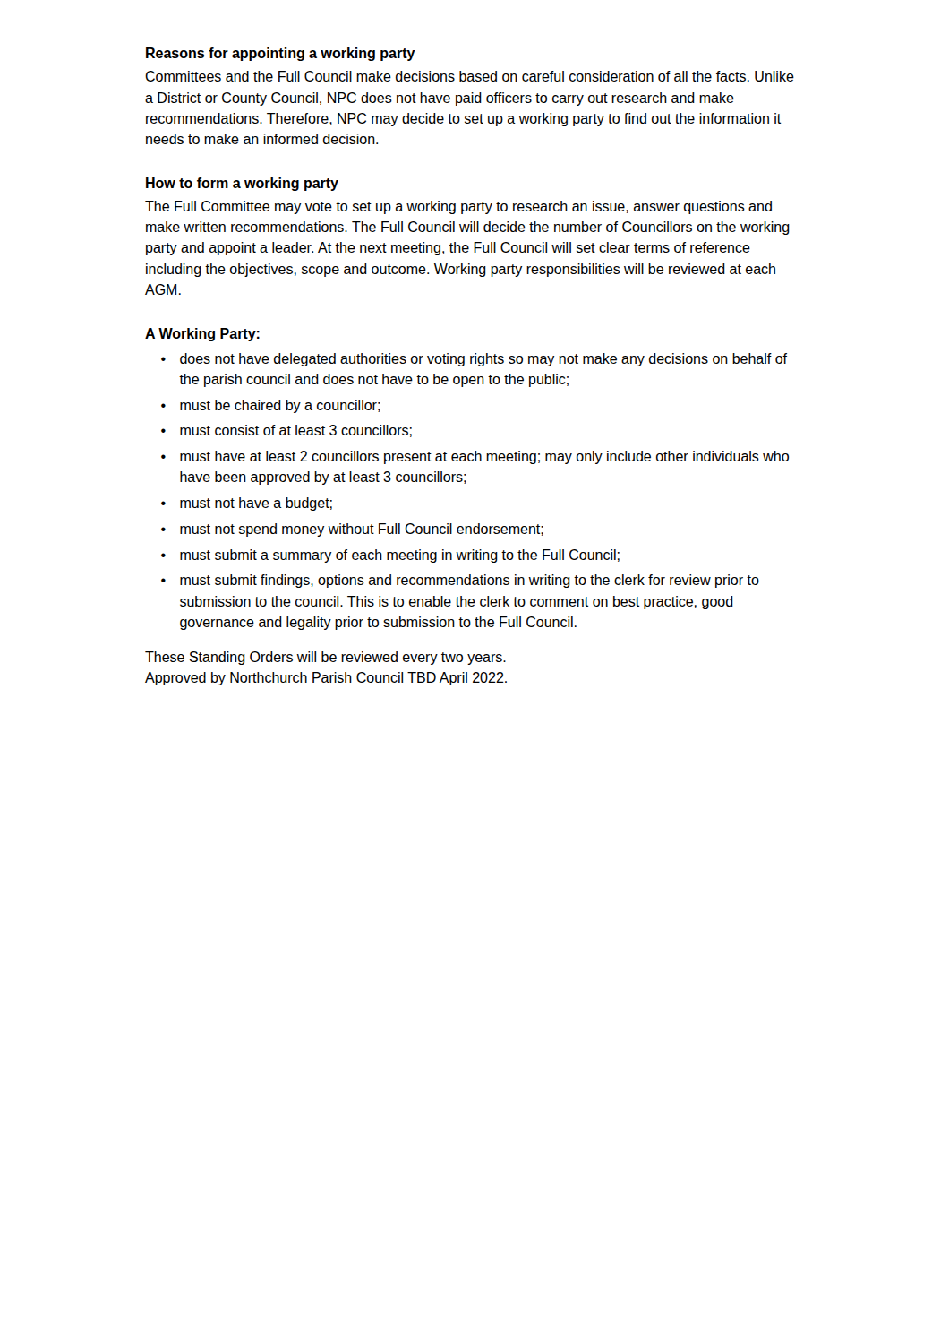Reasons for appointing a working party
Committees and the Full Council make decisions based on careful consideration of all the facts. Unlike a District or County Council, NPC does not have paid officers to carry out research and make recommendations. Therefore, NPC may decide to set up a working party to find out the information it needs to make an informed decision.
How to form a working party
The Full Committee may vote to set up a working party to research an issue, answer questions and make written recommendations. The Full Council will decide the number of Councillors on the working party and appoint a leader. At the next meeting, the Full Council will set clear terms of reference including the objectives, scope and outcome. Working party responsibilities will be reviewed at each AGM.
A Working Party:
does not have delegated authorities or voting rights so may not make any decisions on behalf of the parish council and does not have to be open to the public;
must be chaired by a councillor;
must consist of at least 3 councillors;
must have at least 2 councillors present at each meeting; may only include other individuals who have been approved by at least 3 councillors;
must not have a budget;
must not spend money without Full Council endorsement;
must submit a summary of each meeting in writing to the Full Council;
must submit findings, options and recommendations in writing to the clerk for review prior to submission to the council. This is to enable the clerk to comment on best practice, good governance and legality prior to submission to the Full Council.
These Standing Orders will be reviewed every two years.
Approved by Northchurch Parish Council TBD April 2022.